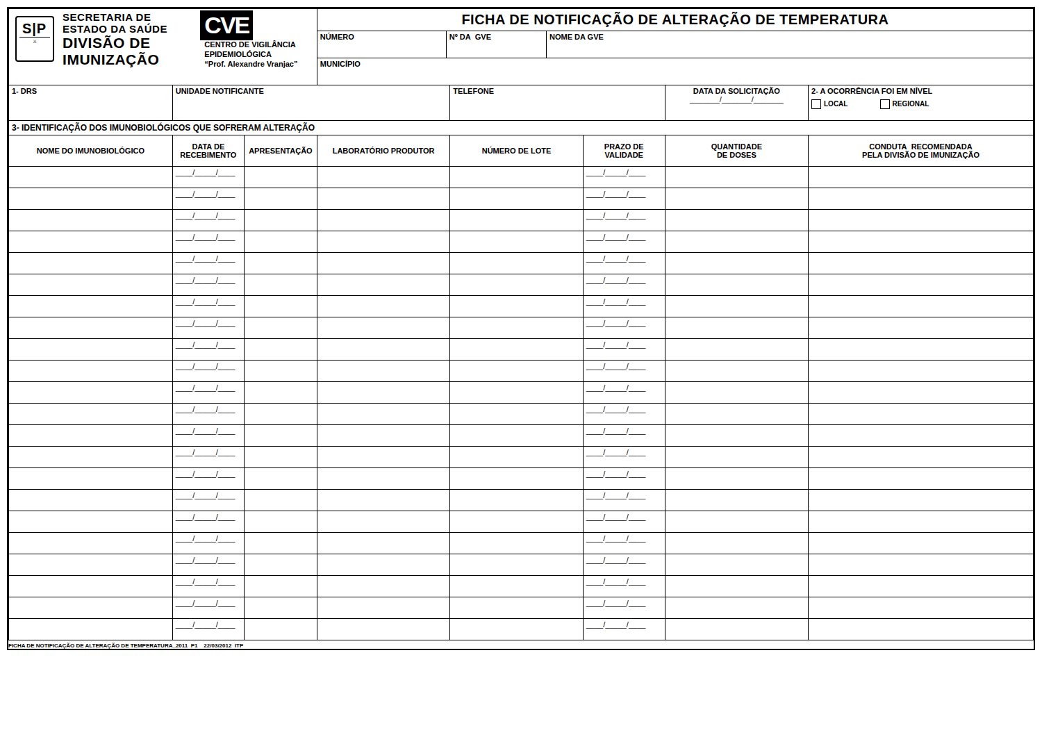| / S/P ⚔ / SECRETARIA DE ESTADO DA SAÚDE DIVISÃO DE IMUNIZAÇÃO / CVE CENTRO DE VIGILÂNCIA EPIDEMIOLÓGICA “Prof. Alexandre Vranjac” / | / FICHA DE NOTIFICAÇÃO DE ALTERAÇÃO DE TEMPERATURA / / NÚMERO / Nº DA GVE / NOME DA GVE / / MUNICÍPIO / |
| 1- DRS | UNIDADE NOTIFICANTE | TELEFONE | DATA DA SOLICITAÇÃO _______/_______/_______ | 2- A OCORRÊNCIA FOI EM NÍVEL LOCAL REGIONAL |
| 3- IDENTIFICAÇÃO DOS IMUNOBIOLÓGICOS QUE SOFRERAM ALTERAÇÃO |
| NOME DO IMUNOBIOLÓGICO | DATA DE RECEBIMENTO | APRESENTAÇÃO | LABORATÓRIO PRODUTOR | NÚMERO DE LOTE | PRAZO DE VALIDADE | QUANTIDADE DE DOSES | CONDUTA RECOMENDADA PELA DIVISÃO DE IMUNIZAÇÃO |
| | ____/_____/____ | | | | ____/_____/____ | | |
| | ____/_____/____ | | | | ____/_____/____ | | |
| | ____/_____/____ | | | | ____/_____/____ | | |
| | ____/_____/____ | | | | ____/_____/____ | | |
| | ____/_____/____ | | | | ____/_____/____ | | |
| | ____/_____/____ | | | | ____/_____/____ | | |
| | ____/_____/____ | | | | ____/_____/____ | | |
| | ____/_____/____ | | | | ____/_____/____ | | |
| | ____/_____/____ | | | | ____/_____/____ | | |
| | ____/_____/____ | | | | ____/_____/____ | | |
| | ____/_____/____ | | | | ____/_____/____ | | |
| | ____/_____/____ | | | | ____/_____/____ | | |
| | ____/_____/____ | | | | ____/_____/____ | | |
| | ____/_____/____ | | | | ____/_____/____ | | |
| | ____/_____/____ | | | | ____/_____/____ | | |
| | ____/_____/____ | | | | ____/_____/____ | | |
| | ____/_____/____ | | | | ____/_____/____ | | |
| | ____/_____/____ | | | | ____/_____/____ | | |
| | ____/_____/____ | | | | ____/_____/____ | | |
| | ____/_____/____ | | | | ____/_____/____ | | |
| | ____/_____/____ | | | | ____/_____/____ | | |
| | ____/_____/____ | | | | ____/_____/____ | | |
FICHA DE NOTIFICAÇÃO DE ALTERAÇÃO DE TEMPERATURA_2011 P1 22/03/2012 ITP